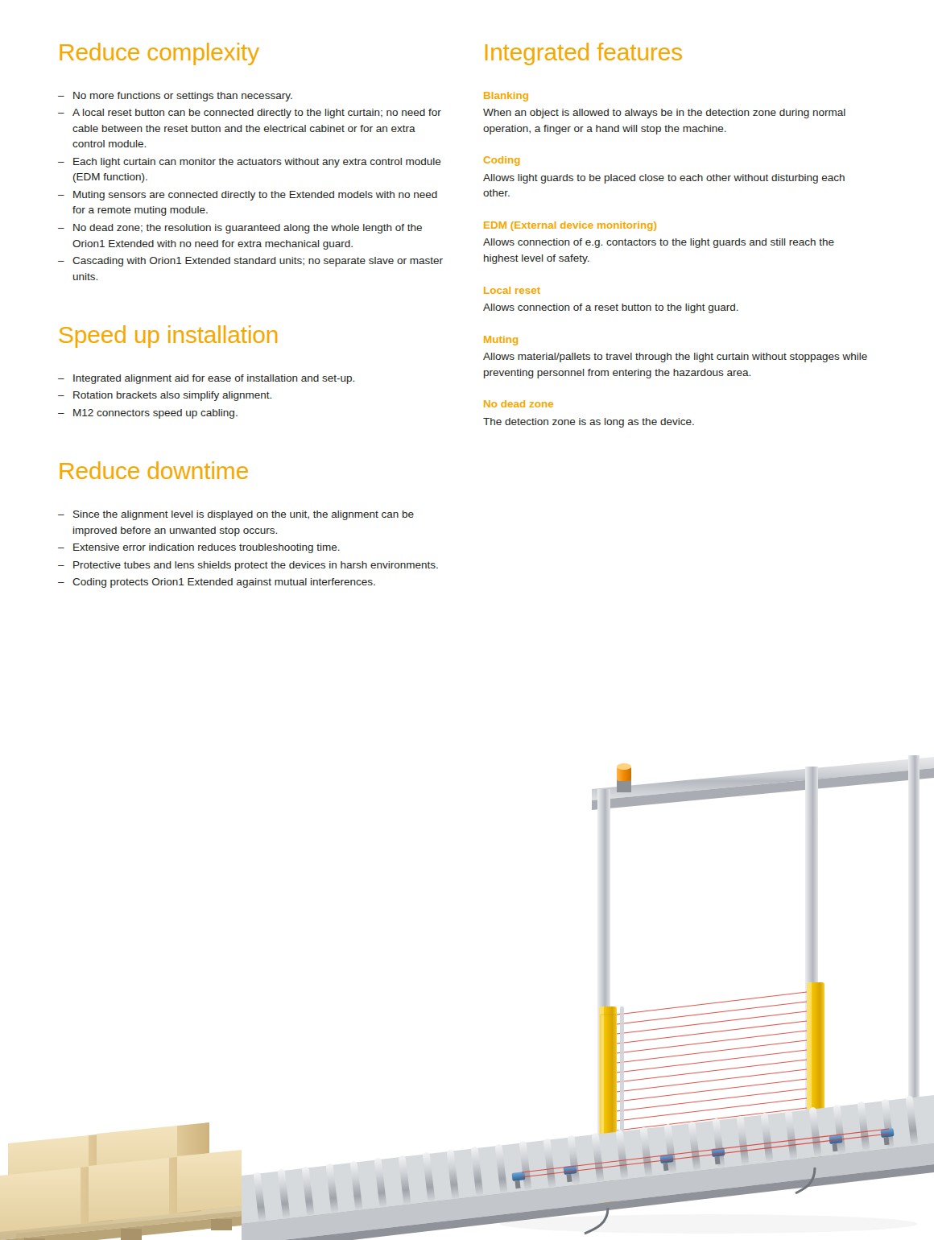Reduce complexity
No more functions or settings than necessary.
A local reset button can be connected directly to the light curtain; no need for cable between the reset button and the electrical cabinet or for an extra control module.
Each light curtain can monitor the actuators without any extra control module (EDM function).
Muting sensors are connected directly to the Extended models with no need for a remote muting module.
No dead zone; the resolution is guaranteed along the whole length of the Orion1 Extended with no need for extra mechanical guard.
Cascading with Orion1 Extended standard units; no separate slave or master units.
Speed up installation
Integrated alignment aid for ease of installation and set-up.
Rotation brackets also simplify alignment.
M12 connectors speed up cabling.
Reduce downtime
Since the alignment level is displayed on the unit, the alignment can be improved before an unwanted stop occurs.
Extensive error indication reduces troubleshooting time.
Protective tubes and lens shields protect the devices in harsh environments.
Coding protects Orion1 Extended against mutual interferences.
Integrated features
Blanking
When an object is allowed to always be in the detection zone during normal operation, a finger or a hand will stop the machine.
Coding
Allows light guards to be placed close to each other without disturbing each other.
EDM (External device monitoring)
Allows connection of e.g. contactors to the light guards and still reach the highest level of safety.
Local reset
Allows connection of a reset button to the light guard.
Muting
Allows material/pallets to travel through the light curtain without stoppages while preventing personnel from entering the hazardous area.
No dead zone
The detection zone is as long as the device.